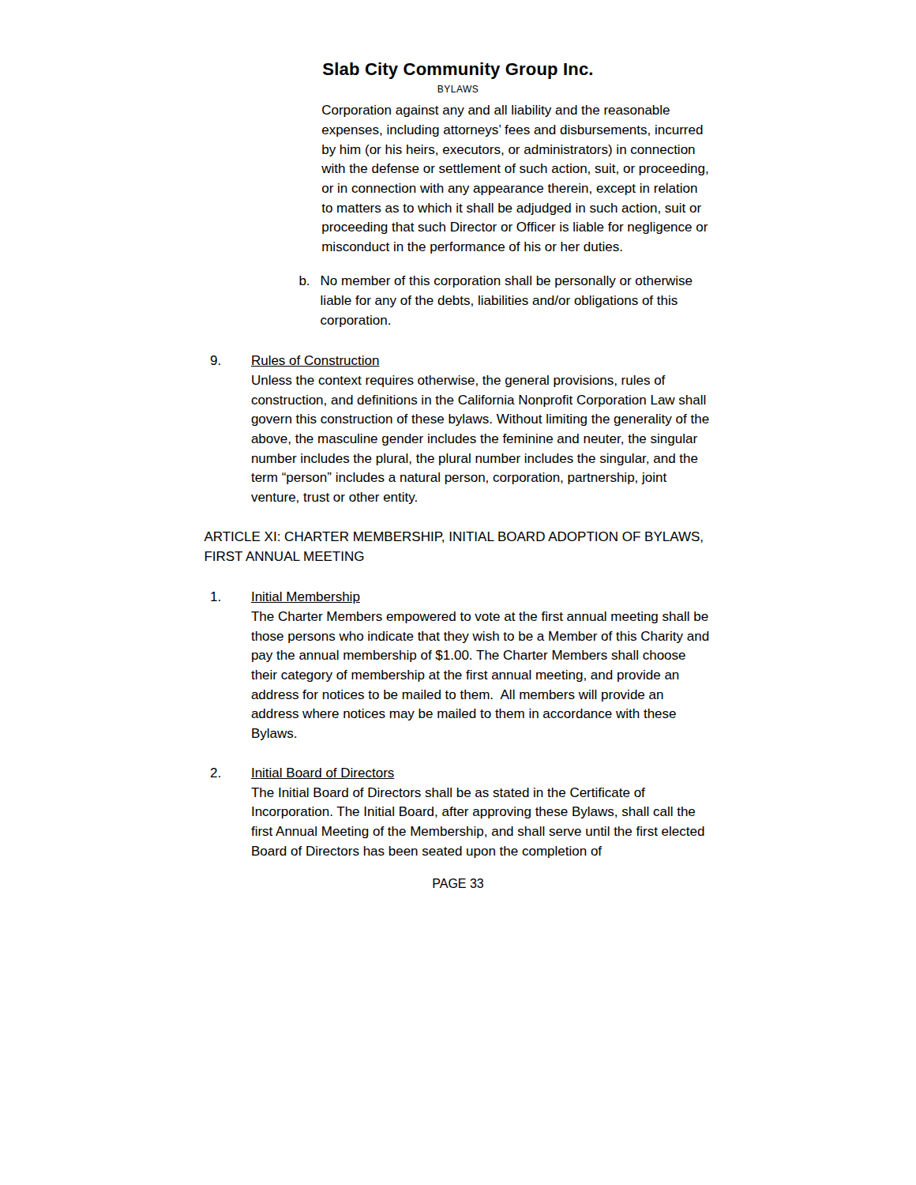Slab City Community Group Inc.
BYLAWS
Corporation against any and all liability and the reasonable expenses, including attorneys’ fees and disbursements, incurred by him (or his heirs, executors, or administrators) in connection with the defense or settlement of such action, suit, or proceeding, or in connection with any appearance therein, except in relation to matters as to which it shall be adjudged in such action, suit or proceeding that such Director or Officer is liable for negligence or misconduct in the performance of his or her duties.
b. No member of this corporation shall be personally or otherwise liable for any of the debts, liabilities and/or obligations of this corporation.
9.
Rules of Construction
Unless the context requires otherwise, the general provisions, rules of construction, and definitions in the California Nonprofit Corporation Law shall govern this construction of these bylaws. Without limiting the generality of the above, the masculine gender includes the feminine and neuter, the singular number includes the plural, the plural number includes the singular, and the term “person” includes a natural person, corporation, partnership, joint venture, trust or other entity.
ARTICLE XI: CHARTER MEMBERSHIP, INITIAL BOARD ADOPTION OF BYLAWS, FIRST ANNUAL MEETING
1.
Initial Membership
The Charter Members empowered to vote at the first annual meeting shall be those persons who indicate that they wish to be a Member of this Charity and pay the annual membership of $1.00. The Charter Members shall choose their category of membership at the first annual meeting, and provide an address for notices to be mailed to them. All members will provide an address where notices may be mailed to them in accordance with these Bylaws.
2.
Initial Board of Directors
The Initial Board of Directors shall be as stated in the Certificate of Incorporation. The Initial Board, after approving these Bylaws, shall call the first Annual Meeting of the Membership, and shall serve until the first elected Board of Directors has been seated upon the completion of
PAGE 33